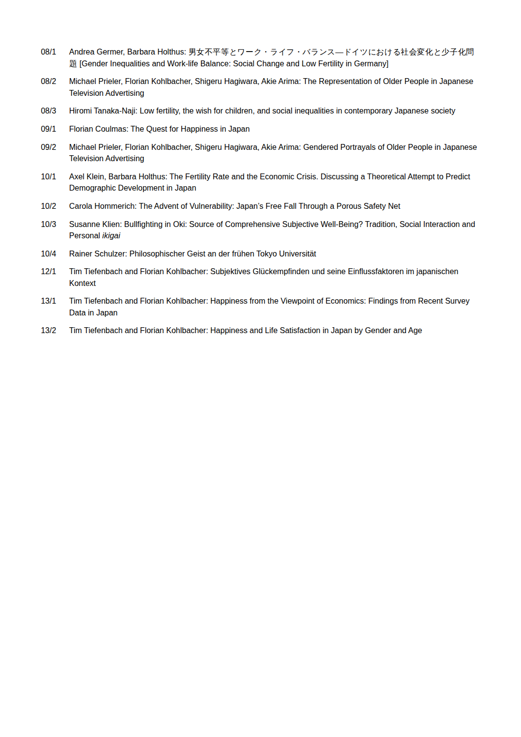08/1
Andrea Germer, Barbara Holthus: 男女不平等とワーク・ライフ・バランス―ドイツにおける社会変化と少子化問題 [Gender Inequalities and Work-life Balance: Social Change and Low Fertility in Germany]
08/2
Michael Prieler, Florian Kohlbacher, Shigeru Hagiwara, Akie Arima: The Representation of Older People in Japanese Television Advertising
08/3
Hiromi Tanaka-Naji: Low fertility, the wish for children, and social inequalities in contemporary Japanese society
09/1
Florian Coulmas: The Quest for Happiness in Japan
09/2
Michael Prieler, Florian Kohlbacher, Shigeru Hagiwara, Akie Arima: Gendered Portrayals of Older People in Japanese Television Advertising
10/1
Axel Klein, Barbara Holthus: The Fertility Rate and the Economic Crisis. Discussing a Theoretical Attempt to Predict Demographic Development in Japan
10/2
Carola Hommerich: The Advent of Vulnerability: Japan’s Free Fall Through a Porous Safety Net
10/3
Susanne Klien: Bullfighting in Oki: Source of Comprehensive Subjective Well-Being? Tradition, Social Interaction and Personal ikigai
10/4
Rainer Schulzer: Philosophischer Geist an der frühen Tokyo Universität
12/1
Tim Tiefenbach and Florian Kohlbacher: Subjektives Glückempfinden und seine Einflussfaktoren im japanischen Kontext
13/1
Tim Tiefenbach and Florian Kohlbacher: Happiness from the Viewpoint of Economics: Findings from Recent Survey Data in Japan
13/2
Tim Tiefenbach and Florian Kohlbacher: Happiness and Life Satisfaction in Japan by Gender and Age